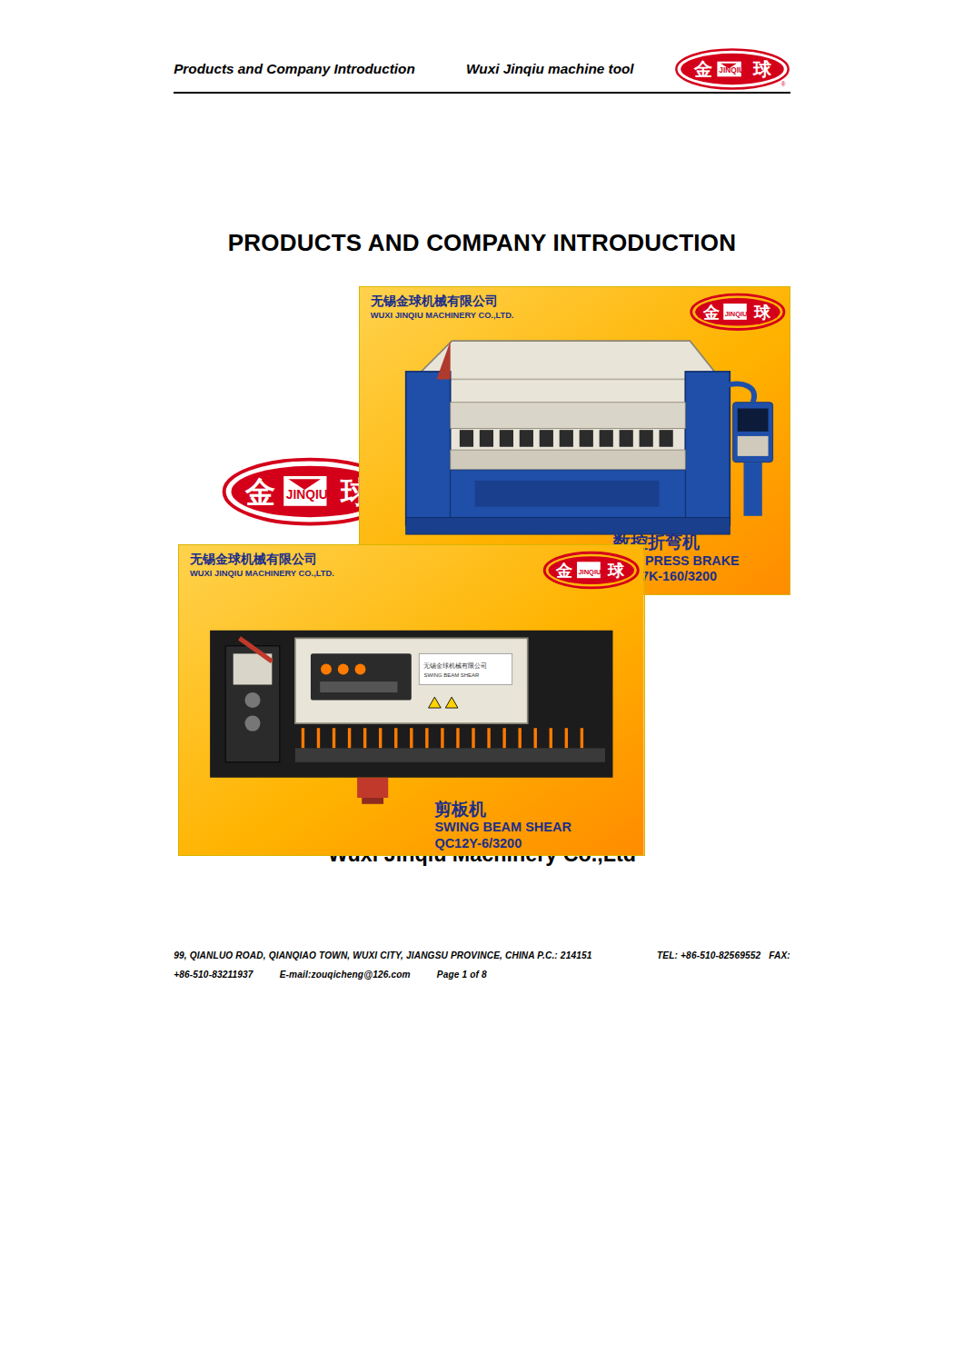Products and Company Introduction Wuxi Jinqiu machine tool
金 JINQIU 球 ®
PRODUCTS AND COMPANY INTRODUCTION
金 JINQIU 球 ® 无锡金球机械有限公司 WUXI JINQIU MACHINERY CO.,LTD. 金 JINQIU 球 数控折弯机 CNC PRESS BRAKE WE67K-160/3200 无锡金球机械有限公司 WUXI JINQIU MACHINERY CO.,LTD. 金 JINQIU 球 无锡金球机械有限公司 SWING BEAM SHEAR 剪板机 SWING BEAM SHEAR QC12Y-6/3200
Wuxi Jinqiu Machinery Co.,Ltd
99, QIANLUO ROAD, QIANQIAO TOWN, WUXI CITY, JIANGSU PROVINCE, CHINA P.C.: 214151 TEL: +86-510-82569552 FAX:
+86-510-83211937 E-mail:zouqicheng@126.com Page 1 of 8